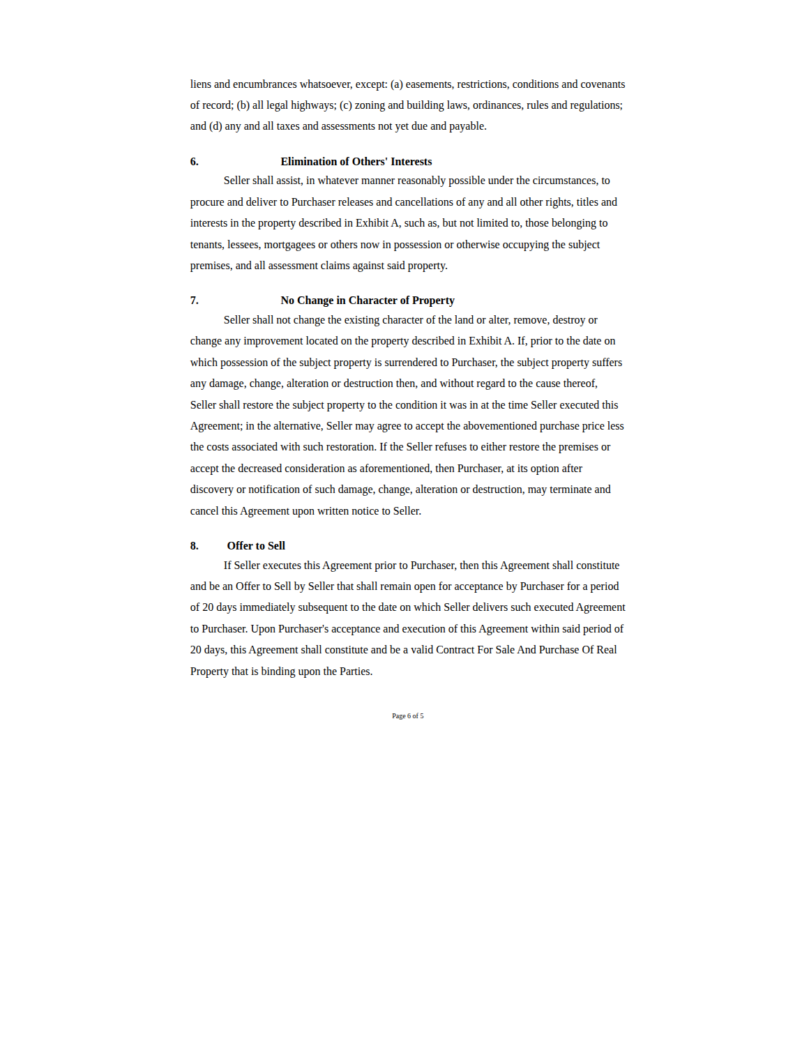liens and encumbrances whatsoever, except: (a) easements, restrictions, conditions and covenants of record; (b) all legal highways; (c) zoning and building laws, ordinances, rules and regulations; and (d) any and all taxes and assessments not yet due and payable.
6. Elimination of Others' Interests
Seller shall assist, in whatever manner reasonably possible under the circumstances, to procure and deliver to Purchaser releases and cancellations of any and all other rights, titles and interests in the property described in Exhibit A, such as, but not limited to, those belonging to tenants, lessees, mortgagees or others now in possession or otherwise occupying the subject premises, and all assessment claims against said property.
7. No Change in Character of Property
Seller shall not change the existing character of the land or alter, remove, destroy or change any improvement located on the property described in Exhibit A. If, prior to the date on which possession of the subject property is surrendered to Purchaser, the subject property suffers any damage, change, alteration or destruction then, and without regard to the cause thereof, Seller shall restore the subject property to the condition it was in at the time Seller executed this Agreement; in the alternative, Seller may agree to accept the abovementioned purchase price less the costs associated with such restoration. If the Seller refuses to either restore the premises or accept the decreased consideration as aforementioned, then Purchaser, at its option after discovery or notification of such damage, change, alteration or destruction, may terminate and cancel this Agreement upon written notice to Seller.
8. Offer to Sell
If Seller executes this Agreement prior to Purchaser, then this Agreement shall constitute and be an Offer to Sell by Seller that shall remain open for acceptance by Purchaser for a period of 20 days immediately subsequent to the date on which Seller delivers such executed Agreement to Purchaser. Upon Purchaser's acceptance and execution of this Agreement within said period of 20 days, this Agreement shall constitute and be a valid Contract For Sale And Purchase Of Real Property that is binding upon the Parties.
Page 6 of 5